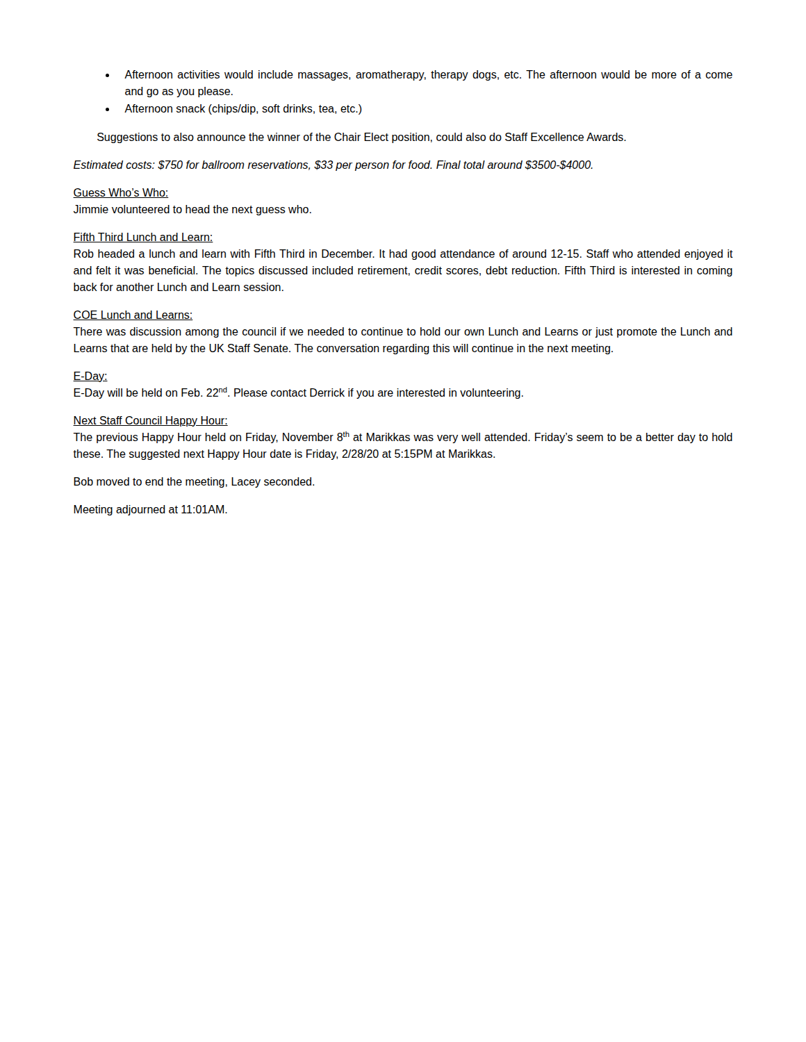Afternoon activities would include massages, aromatherapy, therapy dogs, etc. The afternoon would be more of a come and go as you please.
Afternoon snack (chips/dip, soft drinks, tea, etc.)
Suggestions to also announce the winner of the Chair Elect position, could also do Staff Excellence Awards.
Estimated costs: $750 for ballroom reservations, $33 per person for food. Final total around $3500-$4000.
Guess Who’s Who:
Jimmie volunteered to head the next guess who.
Fifth Third Lunch and Learn:
Rob headed a lunch and learn with Fifth Third in December. It had good attendance of around 12-15. Staff who attended enjoyed it and felt it was beneficial. The topics discussed included retirement, credit scores, debt reduction. Fifth Third is interested in coming back for another Lunch and Learn session.
COE Lunch and Learns:
There was discussion among the council if we needed to continue to hold our own Lunch and Learns or just promote the Lunch and Learns that are held by the UK Staff Senate. The conversation regarding this will continue in the next meeting.
E-Day:
E-Day will be held on Feb. 22nd. Please contact Derrick if you are interested in volunteering.
Next Staff Council Happy Hour:
The previous Happy Hour held on Friday, November 8th at Marikkas was very well attended. Friday’s seem to be a better day to hold these. The suggested next Happy Hour date is Friday, 2/28/20 at 5:15PM at Marikkas.
Bob moved to end the meeting, Lacey seconded.
Meeting adjourned at 11:01AM.